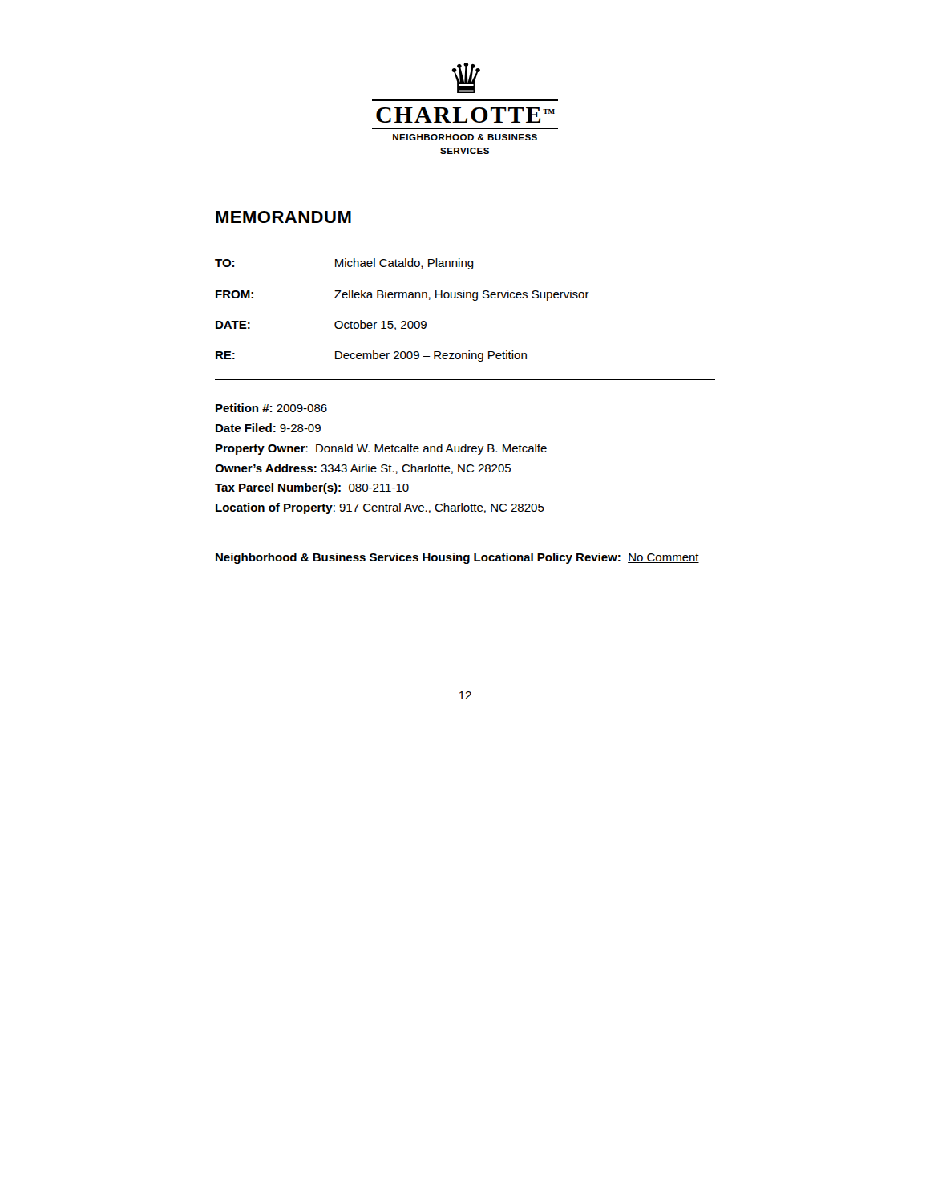♛
CHARLOTTETM
NEIGHBORHOOD & BUSINESS
SERVICES
MEMORANDUM
| TO: | Michael Cataldo, Planning |
| FROM: | Zelleka Biermann, Housing Services Supervisor |
| DATE: | October 15, 2009 |
| RE: | December 2009 – Rezoning Petition |
Petition #: 2009-086
Date Filed: 9-28-09
Property Owner: Donald W. Metcalfe and Audrey B. Metcalfe
Owner’s Address: 3343 Airlie St., Charlotte, NC 28205
Tax Parcel Number(s): 080-211-10
Location of Property: 917 Central Ave., Charlotte, NC 28205
Neighborhood & Business Services Housing Locational Policy Review: No Comment
12